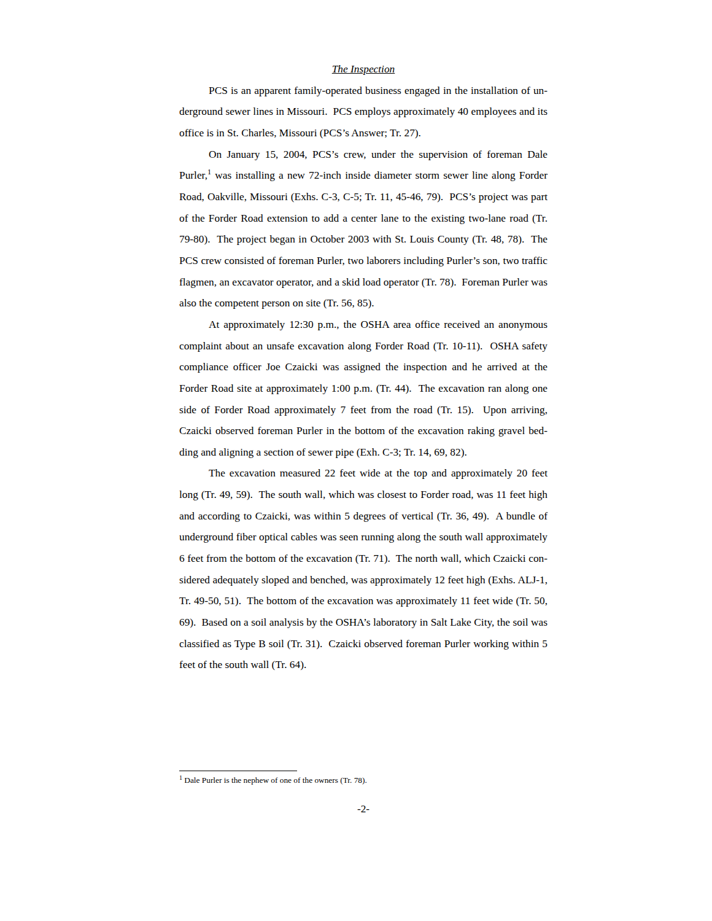The Inspection
PCS is an apparent family-operated business engaged in the installation of underground sewer lines in Missouri. PCS employs approximately 40 employees and its office is in St. Charles, Missouri (PCS’s Answer; Tr. 27).
On January 15, 2004, PCS’s crew, under the supervision of foreman Dale Purler,1 was installing a new 72-inch inside diameter storm sewer line along Forder Road, Oakville, Missouri (Exhs. C-3, C-5; Tr. 11, 45-46, 79). PCS’s project was part of the Forder Road extension to add a center lane to the existing two-lane road (Tr. 79-80). The project began in October 2003 with St. Louis County (Tr. 48, 78). The PCS crew consisted of foreman Purler, two laborers including Purler’s son, two traffic flagmen, an excavator operator, and a skid load operator (Tr. 78). Foreman Purler was also the competent person on site (Tr. 56, 85).
At approximately 12:30 p.m., the OSHA area office received an anonymous complaint about an unsafe excavation along Forder Road (Tr. 10-11). OSHA safety compliance officer Joe Czaicki was assigned the inspection and he arrived at the Forder Road site at approximately 1:00 p.m. (Tr. 44). The excavation ran along one side of Forder Road approximately 7 feet from the road (Tr. 15). Upon arriving, Czaicki observed foreman Purler in the bottom of the excavation raking gravel bedding and aligning a section of sewer pipe (Exh. C-3; Tr. 14, 69, 82).
The excavation measured 22 feet wide at the top and approximately 20 feet long (Tr. 49, 59). The south wall, which was closest to Forder road, was 11 feet high and according to Czaicki, was within 5 degrees of vertical (Tr. 36, 49). A bundle of underground fiber optical cables was seen running along the south wall approximately 6 feet from the bottom of the excavation (Tr. 71). The north wall, which Czaicki considered adequately sloped and benched, was approximately 12 feet high (Exhs. ALJ-1, Tr. 49-50, 51). The bottom of the excavation was approximately 11 feet wide (Tr. 50, 69). Based on a soil analysis by the OSHA’s laboratory in Salt Lake City, the soil was classified as Type B soil (Tr. 31). Czaicki observed foreman Purler working within 5 feet of the south wall (Tr. 64).
1 Dale Purler is the nephew of one of the owners (Tr. 78).
-2-